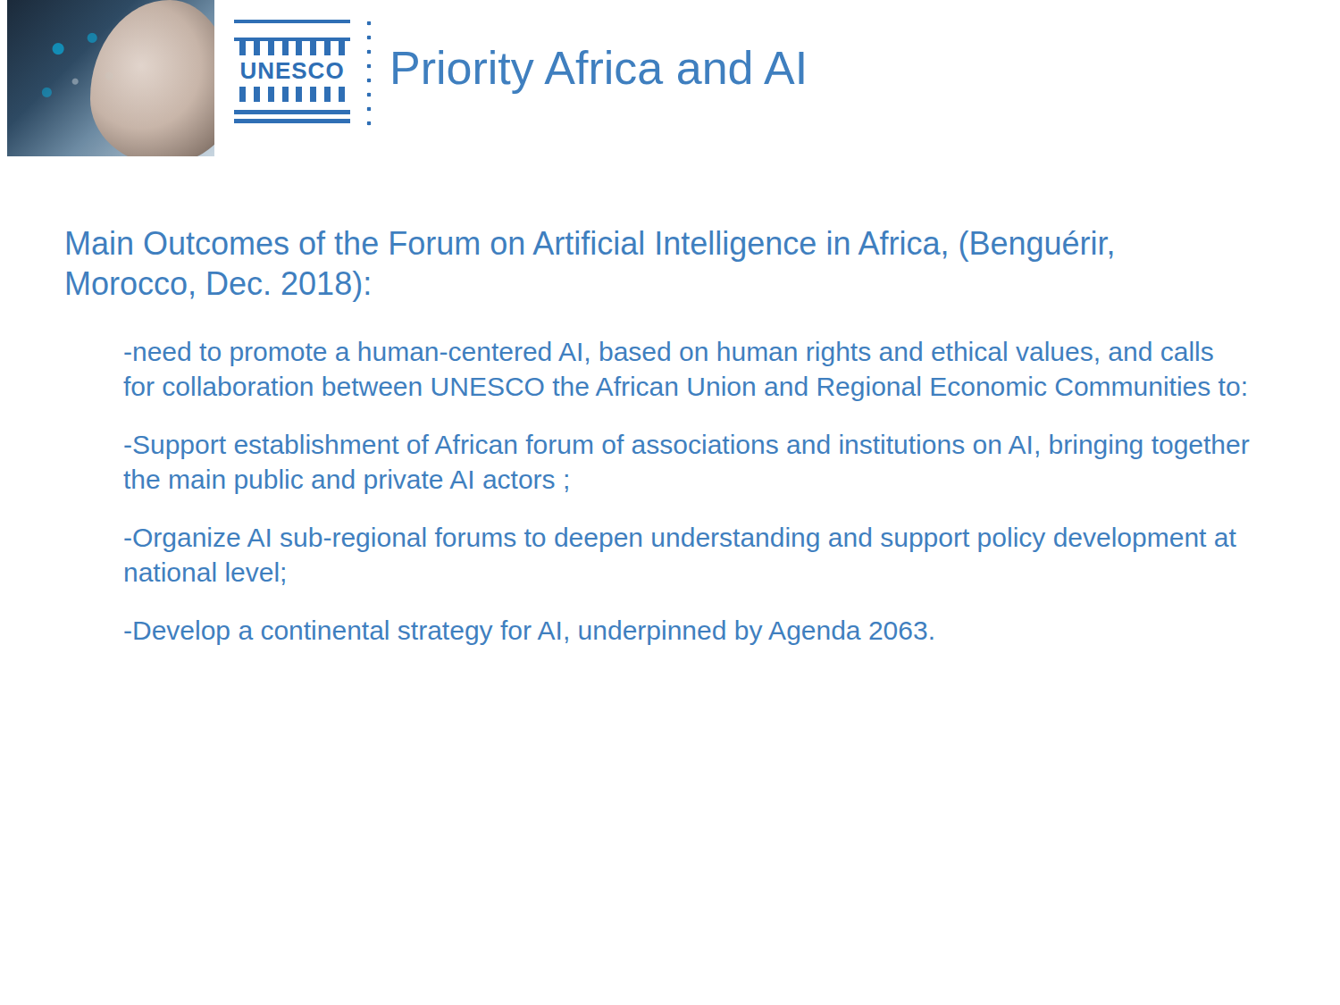UNESCO
Priority Africa and AI
Main Outcomes of the Forum on Artificial Intelligence in Africa, (Benguérir, Morocco, Dec. 2018):
-need to promote a human-centered AI, based on human rights and ethical values, and calls for collaboration between UNESCO the African Union and Regional Economic Communities to:
-Support establishment of African forum of associations and institutions on AI, bringing together the main public and private AI actors ;
-Organize AI sub-regional forums to deepen understanding and support policy development at national level;
-Develop a continental strategy for AI, underpinned by Agenda 2063.